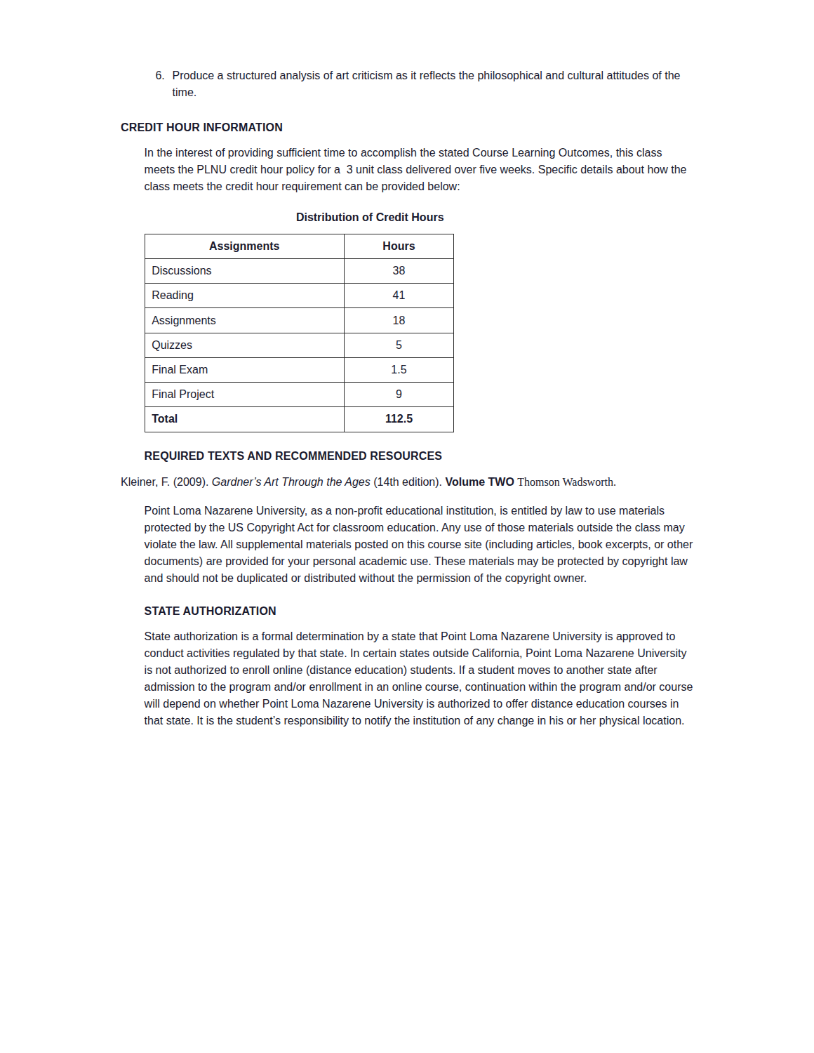Produce a structured analysis of art criticism as it reflects the philosophical and cultural attitudes of the time.
CREDIT HOUR INFORMATION
In the interest of providing sufficient time to accomplish the stated Course Learning Outcomes, this class meets the PLNU credit hour policy for a 3 unit class delivered over five weeks. Specific details about how the class meets the credit hour requirement can be provided below:
Distribution of Credit Hours
| Assignments | Hours |
| --- | --- |
| Discussions | 38 |
| Reading | 41 |
| Assignments | 18 |
| Quizzes | 5 |
| Final Exam | 1.5 |
| Final Project | 9 |
| Total | 112.5 |
REQUIRED TEXTS AND RECOMMENDED RESOURCES
Kleiner, F. (2009). Gardner’s Art Through the Ages (14th edition). Volume TWO Thomson Wadsworth.
Point Loma Nazarene University, as a non-profit educational institution, is entitled by law to use materials protected by the US Copyright Act for classroom education. Any use of those materials outside the class may violate the law. All supplemental materials posted on this course site (including articles, book excerpts, or other documents) are provided for your personal academic use. These materials may be protected by copyright law and should not be duplicated or distributed without the permission of the copyright owner.
STATE AUTHORIZATION
State authorization is a formal determination by a state that Point Loma Nazarene University is approved to conduct activities regulated by that state. In certain states outside California, Point Loma Nazarene University is not authorized to enroll online (distance education) students. If a student moves to another state after admission to the program and/or enrollment in an online course, continuation within the program and/or course will depend on whether Point Loma Nazarene University is authorized to offer distance education courses in that state. It is the student’s responsibility to notify the institution of any change in his or her physical location.